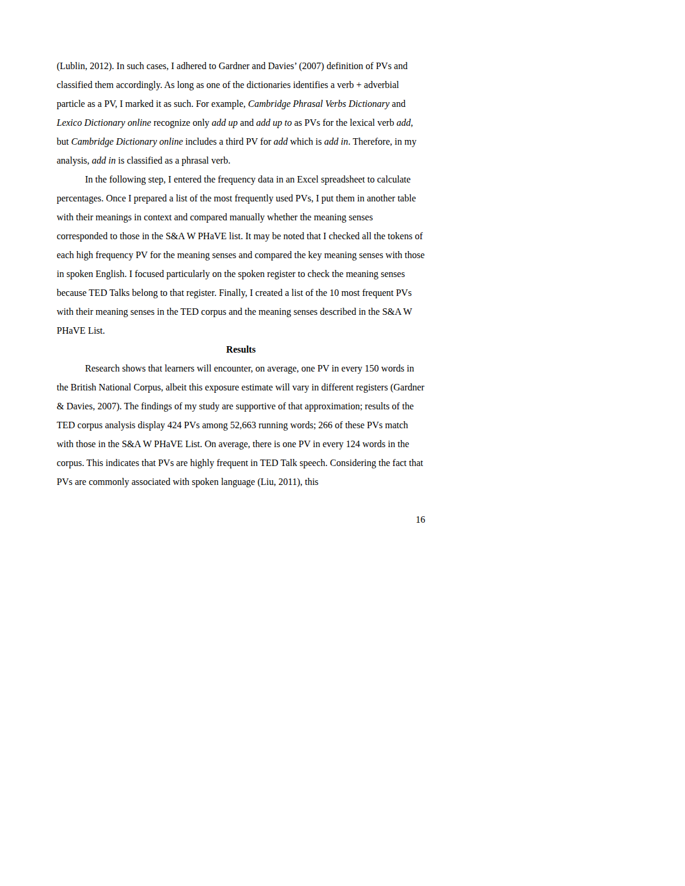(Lublin, 2012). In such cases, I adhered to Gardner and Davies’ (2007) definition of PVs and classified them accordingly. As long as one of the dictionaries identifies a verb + adverbial particle as a PV, I marked it as such. For example, Cambridge Phrasal Verbs Dictionary and Lexico Dictionary online recognize only add up and add up to as PVs for the lexical verb add, but Cambridge Dictionary online includes a third PV for add which is add in. Therefore, in my analysis, add in is classified as a phrasal verb.
In the following step, I entered the frequency data in an Excel spreadsheet to calculate percentages. Once I prepared a list of the most frequently used PVs, I put them in another table with their meanings in context and compared manually whether the meaning senses corresponded to those in the S&A W PHaVE list. It may be noted that I checked all the tokens of each high frequency PV for the meaning senses and compared the key meaning senses with those in spoken English. I focused particularly on the spoken register to check the meaning senses because TED Talks belong to that register. Finally, I created a list of the 10 most frequent PVs with their meaning senses in the TED corpus and the meaning senses described in the S&A W PHaVE List.
Results
Research shows that learners will encounter, on average, one PV in every 150 words in the British National Corpus, albeit this exposure estimate will vary in different registers (Gardner & Davies, 2007). The findings of my study are supportive of that approximation; results of the TED corpus analysis display 424 PVs among 52,663 running words; 266 of these PVs match with those in the S&A W PHaVE List. On average, there is one PV in every 124 words in the corpus. This indicates that PVs are highly frequent in TED Talk speech. Considering the fact that PVs are commonly associated with spoken language (Liu, 2011), this
16